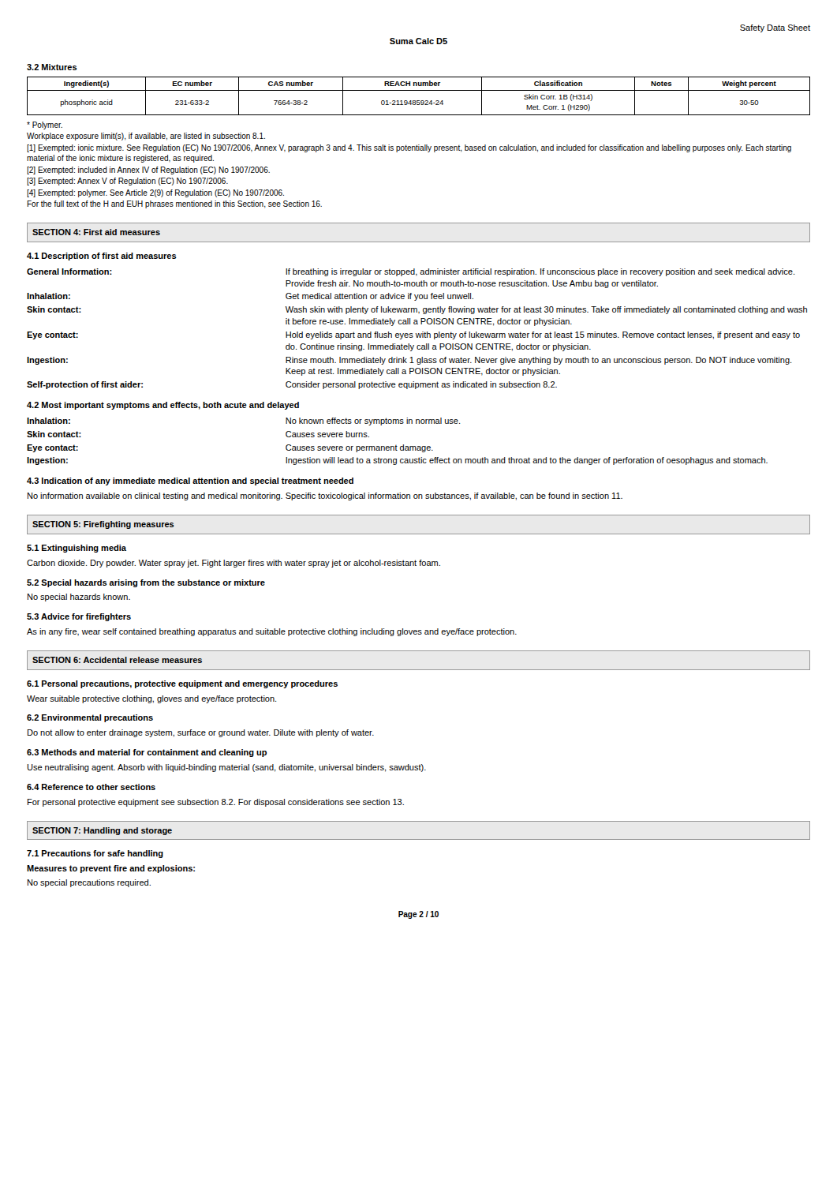Safety Data Sheet
Suma Calc D5
3.2 Mixtures
| Ingredient(s) | EC number | CAS number | REACH number | Classification | Notes | Weight percent |
| --- | --- | --- | --- | --- | --- | --- |
| phosphoric acid | 231-633-2 | 7664-38-2 | 01-2119485924-24 | Skin Corr. 1B (H314) Met. Corr. 1 (H290) | | 30-50 |
* Polymer.
Workplace exposure limit(s), if available, are listed in subsection 8.1.
[1] Exempted: ionic mixture. See Regulation (EC) No 1907/2006, Annex V, paragraph 3 and 4. This salt is potentially present, based on calculation, and included for classification and labelling purposes only. Each starting material of the ionic mixture is registered, as required.
[2] Exempted: included in Annex IV of Regulation (EC) No 1907/2006.
[3] Exempted: Annex V of Regulation (EC) No 1907/2006.
[4] Exempted: polymer. See Article 2(9) of Regulation (EC) No 1907/2006.
For the full text of the H and EUH phrases mentioned in this Section, see Section 16.
SECTION 4: First aid measures
4.1 Description of first aid measures
| General Information: | If breathing is irregular or stopped, administer artificial respiration. If unconscious place in recovery position and seek medical advice. Provide fresh air. No mouth-to-mouth or mouth-to-nose resuscitation. Use Ambu bag or ventilator. |
| Inhalation: | Get medical attention or advice if you feel unwell. |
| Skin contact: | Wash skin with plenty of lukewarm, gently flowing water for at least 30 minutes. Take off immediately all contaminated clothing and wash it before re-use. Immediately call a POISON CENTRE, doctor or physician. |
| Eye contact: | Hold eyelids apart and flush eyes with plenty of lukewarm water for at least 15 minutes. Remove contact lenses, if present and easy to do. Continue rinsing. Immediately call a POISON CENTRE, doctor or physician. |
| Ingestion: | Rinse mouth. Immediately drink 1 glass of water. Never give anything by mouth to an unconscious person. Do NOT induce vomiting. Keep at rest. Immediately call a POISON CENTRE, doctor or physician. |
| Self-protection of first aider: | Consider personal protective equipment as indicated in subsection 8.2. |
4.2 Most important symptoms and effects, both acute and delayed
| Inhalation: | No known effects or symptoms in normal use. |
| Skin contact: | Causes severe burns. |
| Eye contact: | Causes severe or permanent damage. |
| Ingestion: | Ingestion will lead to a strong caustic effect on mouth and throat and to the danger of perforation of oesophagus and stomach. |
4.3 Indication of any immediate medical attention and special treatment needed
No information available on clinical testing and medical monitoring. Specific toxicological information on substances, if available, can be found in section 11.
SECTION 5: Firefighting measures
5.1 Extinguishing media
Carbon dioxide. Dry powder. Water spray jet. Fight larger fires with water spray jet or alcohol-resistant foam.
5.2 Special hazards arising from the substance or mixture
No special hazards known.
5.3 Advice for firefighters
As in any fire, wear self contained breathing apparatus and suitable protective clothing including gloves and eye/face protection.
SECTION 6: Accidental release measures
6.1 Personal precautions, protective equipment and emergency procedures
Wear suitable protective clothing, gloves and eye/face protection.
6.2 Environmental precautions
Do not allow to enter drainage system, surface or ground water. Dilute with plenty of water.
6.3 Methods and material for containment and cleaning up
Use neutralising agent. Absorb with liquid-binding material (sand, diatomite, universal binders, sawdust).
6.4 Reference to other sections
For personal protective equipment see subsection 8.2. For disposal considerations see section 13.
SECTION 7: Handling and storage
7.1 Precautions for safe handling
Measures to prevent fire and explosions:
No special precautions required.
Page 2 / 10